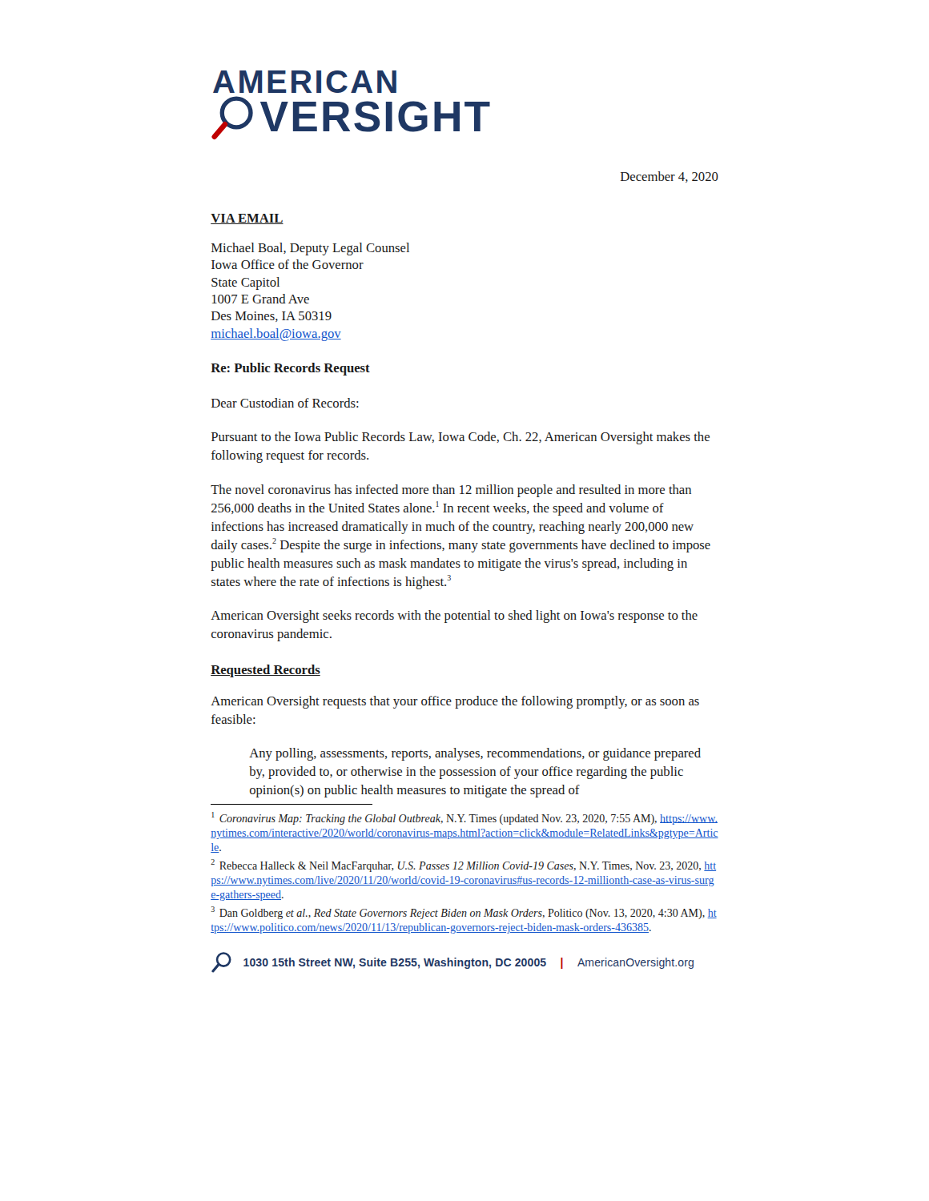AMERICAN
VERSIGHT
December 4, 2020
VIA EMAIL
Michael Boal, Deputy Legal Counsel
Iowa Office of the Governor
State Capitol
1007 E Grand Ave
Des Moines, IA 50319
michael.boal@iowa.gov
Re: Public Records Request
Dear Custodian of Records:
Pursuant to the Iowa Public Records Law, Iowa Code, Ch. 22, American Oversight makes the following request for records.
The novel coronavirus has infected more than 12 million people and resulted in more than 256,000 deaths in the United States alone.1 In recent weeks, the speed and volume of infections has increased dramatically in much of the country, reaching nearly 200,000 new daily cases.2 Despite the surge in infections, many state governments have declined to impose public health measures such as mask mandates to mitigate the virus's spread, including in states where the rate of infections is highest.3
American Oversight seeks records with the potential to shed light on Iowa's response to the coronavirus pandemic.
Requested Records
American Oversight requests that your office produce the following promptly, or as soon as feasible:
Any polling, assessments, reports, analyses, recommendations, or guidance prepared by, provided to, or otherwise in the possession of your office regarding the public opinion(s) on public health measures to mitigate the spread of
1 Coronavirus Map: Tracking the Global Outbreak, N.Y. Times (updated Nov. 23, 2020, 7:55 AM), https://www.nytimes.com/interactive/2020/world/coronavirus-maps.html?action=click&module=RelatedLinks&pgtype=Article.
2 Rebecca Halleck & Neil MacFarquhar, U.S. Passes 12 Million Covid-19 Cases, N.Y. Times, Nov. 23, 2020, https://www.nytimes.com/live/2020/11/20/world/covid-19-coronavirus#us-records-12-millionth-case-as-virus-surge-gathers-speed.
3 Dan Goldberg et al., Red State Governors Reject Biden on Mask Orders, Politico (Nov. 13, 2020, 4:30 AM), https://www.politico.com/news/2020/11/13/republican-governors-reject-biden-mask-orders-436385.
1030 15th Street NW, Suite B255, Washington, DC 20005 | AmericanOversight.org